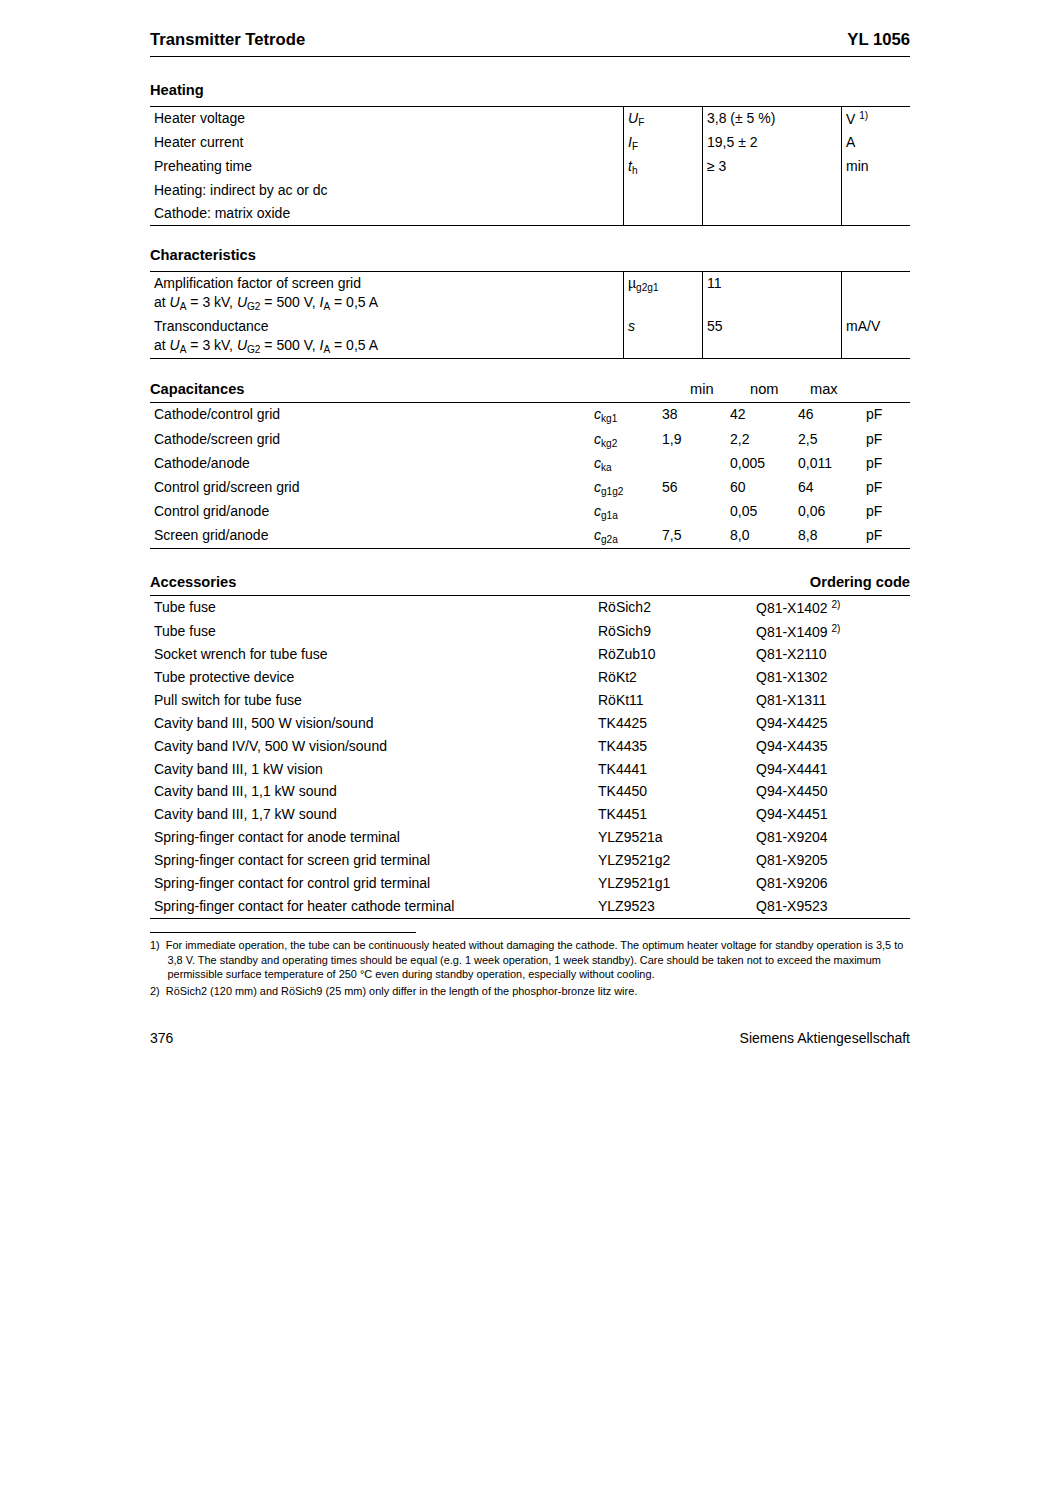Transmitter Tetrode YL 1056
Heating
| Heater voltage | U F | 3,8 (± 5 %) | V 1) |
| Heater current | I F | 19,5 ± 2 | A |
| Preheating time | t h | ≥ 3 | min |
| Heating: indirect by ac or dc | | | |
| Cathode: matrix oxide | | | |
Characteristics
| Amplification factor of screen grid at U A = 3 kV, U G2 = 500 V, I A = 0,5 A | µ g2g1 | 11 | |
| Transconductance at U A = 3 kV, U G2 = 500 V, I A = 0,5 A | s | 55 | mA/V |
Capacitances min nom max
| Cathode/control grid | c kg1 | 38 | 42 | 46 | pF |
| Cathode/screen grid | c kg2 | 1,9 | 2,2 | 2,5 | pF |
| Cathode/anode | c ka | | 0,005 | 0,011 | pF |
| Control grid/screen grid | c g1g2 | 56 | 60 | 64 | pF |
| Control grid/anode | c g1a | | 0,05 | 0,06 | pF |
| Screen grid/anode | c g2a | 7,5 | 8,0 | 8,8 | pF |
Accessories Ordering code
| Tube fuse | RöSich2 | Q81-X1402 2) |
| Tube fuse | RöSich9 | Q81-X1409 2) |
| Socket wrench for tube fuse | RöZub10 | Q81-X2110 |
| Tube protective device | RöKt2 | Q81-X1302 |
| Pull switch for tube fuse | RöKt11 | Q81-X1311 |
| Cavity band III, 500 W vision/sound | TK4425 | Q94-X4425 |
| Cavity band IV/V, 500 W vision/sound | TK4435 | Q94-X4435 |
| Cavity band III, 1 kW vision | TK4441 | Q94-X4441 |
| Cavity band III, 1,1 kW sound | TK4450 | Q94-X4450 |
| Cavity band III, 1,7 kW sound | TK4451 | Q94-X4451 |
| Spring-finger contact for anode terminal | YLZ9521a | Q81-X9204 |
| Spring-finger contact for screen grid terminal | YLZ9521g2 | Q81-X9205 |
| Spring-finger contact for control grid terminal | YLZ9521g1 | Q81-X9206 |
| Spring-finger contact for heater cathode terminal | YLZ9523 | Q81-X9523 |
1) For immediate operation, the tube can be continuously heated without damaging the cathode. The optimum heater voltage for standby operation is 3,5 to 3,8 V. The standby and operating times should be equal (e.g. 1 week operation, 1 week standby). Care should be taken not to exceed the maximum permissible surface temperature of 250 °C even during standby operation, especially without cooling.
2) RöSich2 (120 mm) and RöSich9 (25 mm) only differ in the length of the phosphor-bronze litz wire.
376 Siemens Aktiengesellschaft